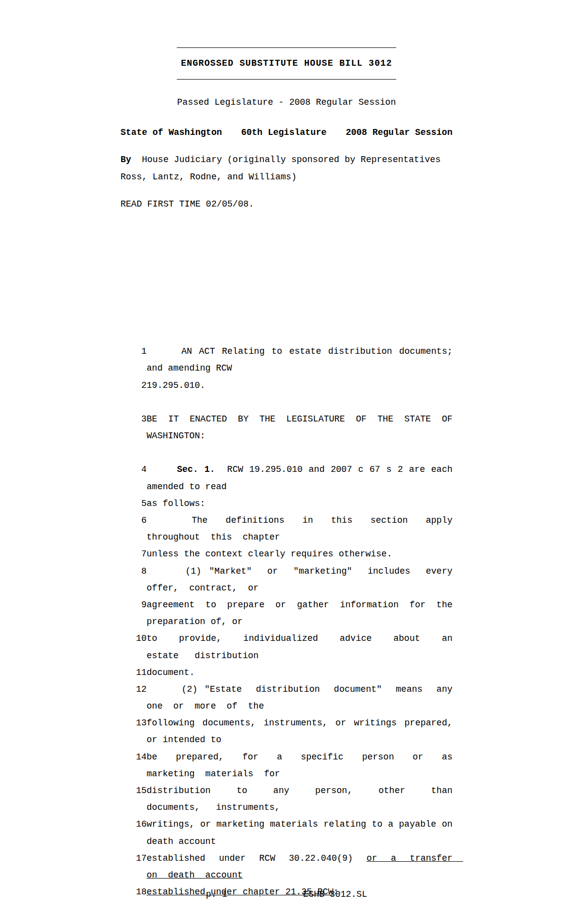ENGROSSED SUBSTITUTE HOUSE BILL 3012
Passed Legislature - 2008 Regular Session
State of Washington 60th Legislature 2008 Regular Session
By House Judiciary (originally sponsored by Representatives Ross, Lantz, Rodne, and Williams)
READ FIRST TIME 02/05/08.
| 1 | AN ACT Relating to estate distribution documents; and amending RCW |
| 2 | 19.295.010. |
| 3 | BE IT ENACTED BY THE LEGISLATURE OF THE STATE OF WASHINGTON: |
| 4 | Sec. 1. RCW 19.295.010 and 2007 c 67 s 2 are each amended to read |
| 5 | as follows: |
| 6 | The definitions in this section apply throughout this chapter |
| 7 | unless the context clearly requires otherwise. |
| 8 | (1) "Market" or "marketing" includes every offer, contract, or |
| 9 | agreement to prepare or gather information for the preparation of, or |
| 10 | to provide, individualized advice about an estate distribution |
| 11 | document. |
| 12 | (2) "Estate distribution document" means any one or more of the |
| 13 | following documents, instruments, or writings prepared, or intended to |
| 14 | be prepared, for a specific person or as marketing materials for |
| 15 | distribution to any person, other than documents, instruments, |
| 16 | writings, or marketing materials relating to a payable on death account |
| 17 | established under RCW 30.22.040(9) or a transfer on death account |
| 18 | established under chapter 21.35 RCW : |
p. 1 ESHB 3012.SL